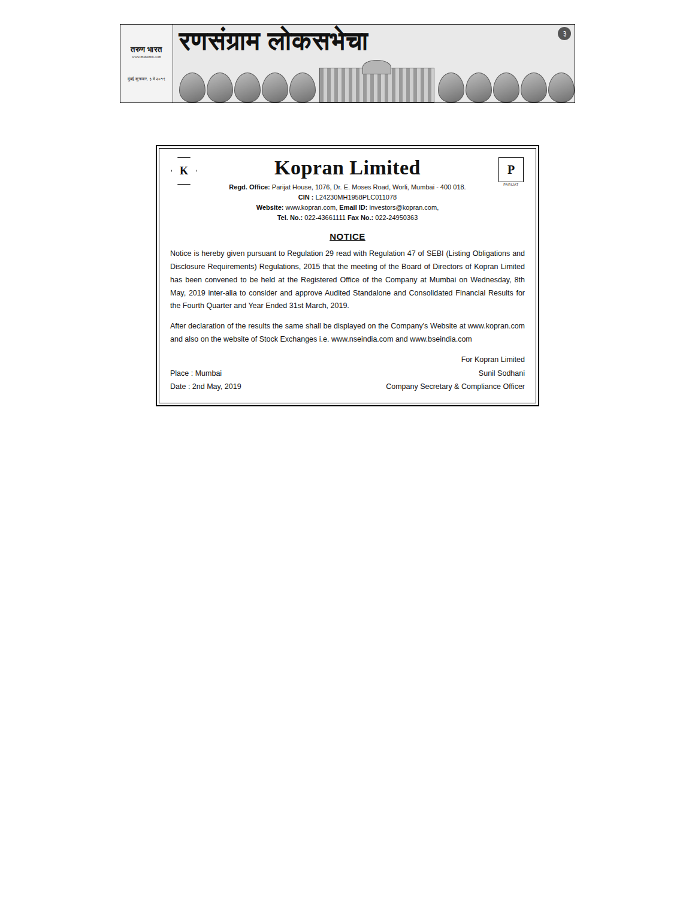तरुण भारत
www.mahamtb.com
मुंबई, शुक्रवार, ३ मे २०१९
रणसंग्राम लोकसभेचा
३
K
Kopran Limited
Regd. Office: Parijat House, 1076, Dr. E. Moses Road, Worli, Mumbai - 400 018.
CIN : L24230MH1958PLC011078
Website: www.kopran.com, Email ID: investors@kopran.com,
Tel. No.: 022-43661111 Fax No.: 022-24950363
P
PARIJAT
NOTICE
Notice is hereby given pursuant to Regulation 29 read with Regulation 47 of SEBI (Listing Obligations and Disclosure Requirements) Regulations, 2015 that the meeting of the Board of Directors of Kopran Limited has been convened to be held at the Registered Office of the Company at Mumbai on Wednesday, 8th May, 2019 inter-alia to consider and approve Audited Standalone and Consolidated Financial Results for the Fourth Quarter and Year Ended 31st March, 2019.
After declaration of the results the same shall be displayed on the Company's Website at www.kopran.com and also on the website of Stock Exchanges i.e. www.nseindia.com and www.bseindia.com
For Kopran Limited
Place : Mumbai
Sunil Sodhani
Date : 2nd May, 2019
Company Secretary & Compliance Officer